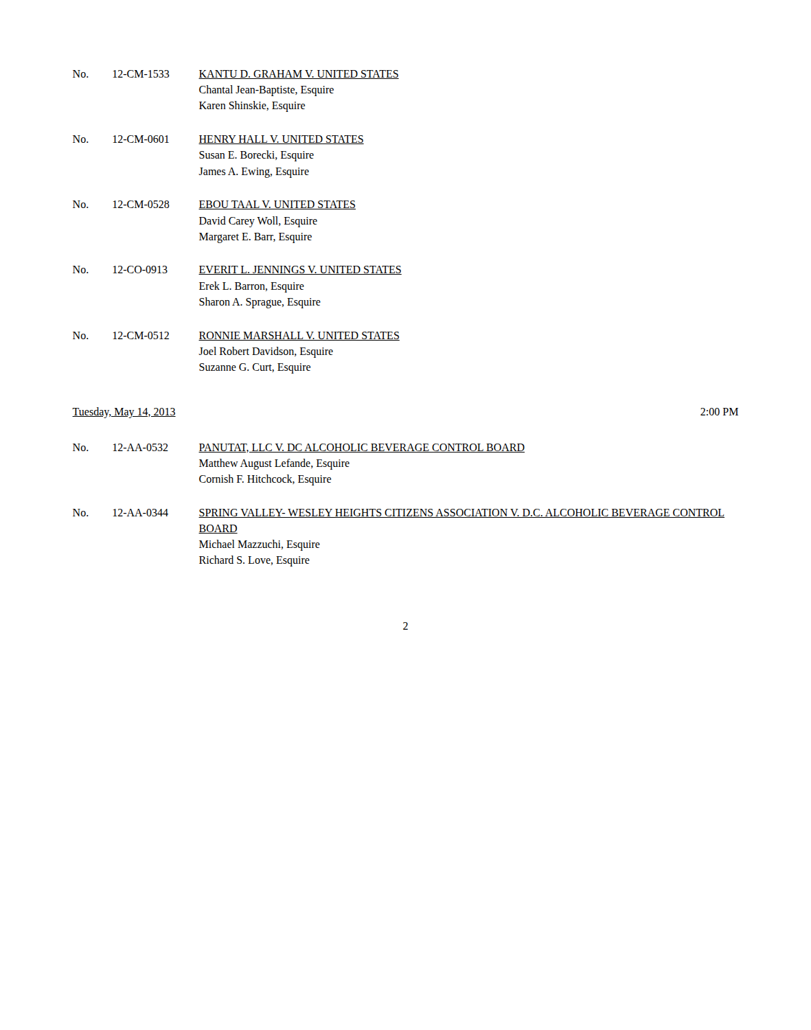No. 12-CM-1533 Kantu D. Graham v. United States Chantal Jean-Baptiste, Esquire Karen Shinskie, Esquire
No. 12-CM-0601 Henry Hall v. United States Susan E. Borecki, Esquire James A. Ewing, Esquire
No. 12-CM-0528 Ebou Taal v. United States David Carey Woll, Esquire Margaret E. Barr, Esquire
No. 12-CO-0913 Everit L. Jennings v. United States Erek L. Barron, Esquire Sharon A. Sprague, Esquire
No. 12-CM-0512 Ronnie Marshall v. United States Joel Robert Davidson, Esquire Suzanne G. Curt, Esquire
Tuesday, May 14, 2013 2:00 PM
No. 12-AA-0532 Panutat, LLC v. DC Alcoholic Beverage Control Board Matthew August Lefande, Esquire Cornish F. Hitchcock, Esquire
No. 12-AA-0344 Spring Valley- Wesley Heights Citizens Association v. D.C. Alcoholic Beverage Control Board Michael Mazzuchi, Esquire Richard S. Love, Esquire
2